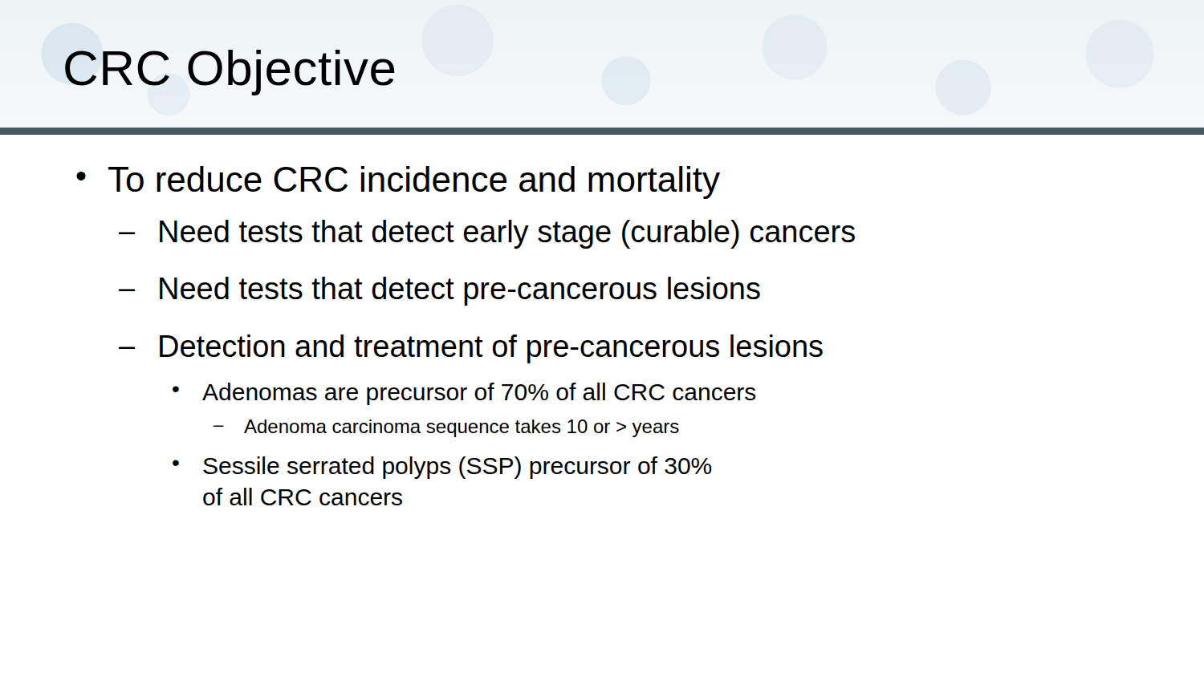CRC Objective
To reduce CRC incidence and mortality
Need tests that detect early stage (curable) cancers
Need tests that detect pre-cancerous lesions
Detection and treatment of pre-cancerous lesions
Adenomas are precursor of 70% of all CRC cancers
Adenoma carcinoma sequence takes 10 or > years
Sessile serrated polyps (SSP) precursor of 30% of all CRC cancers